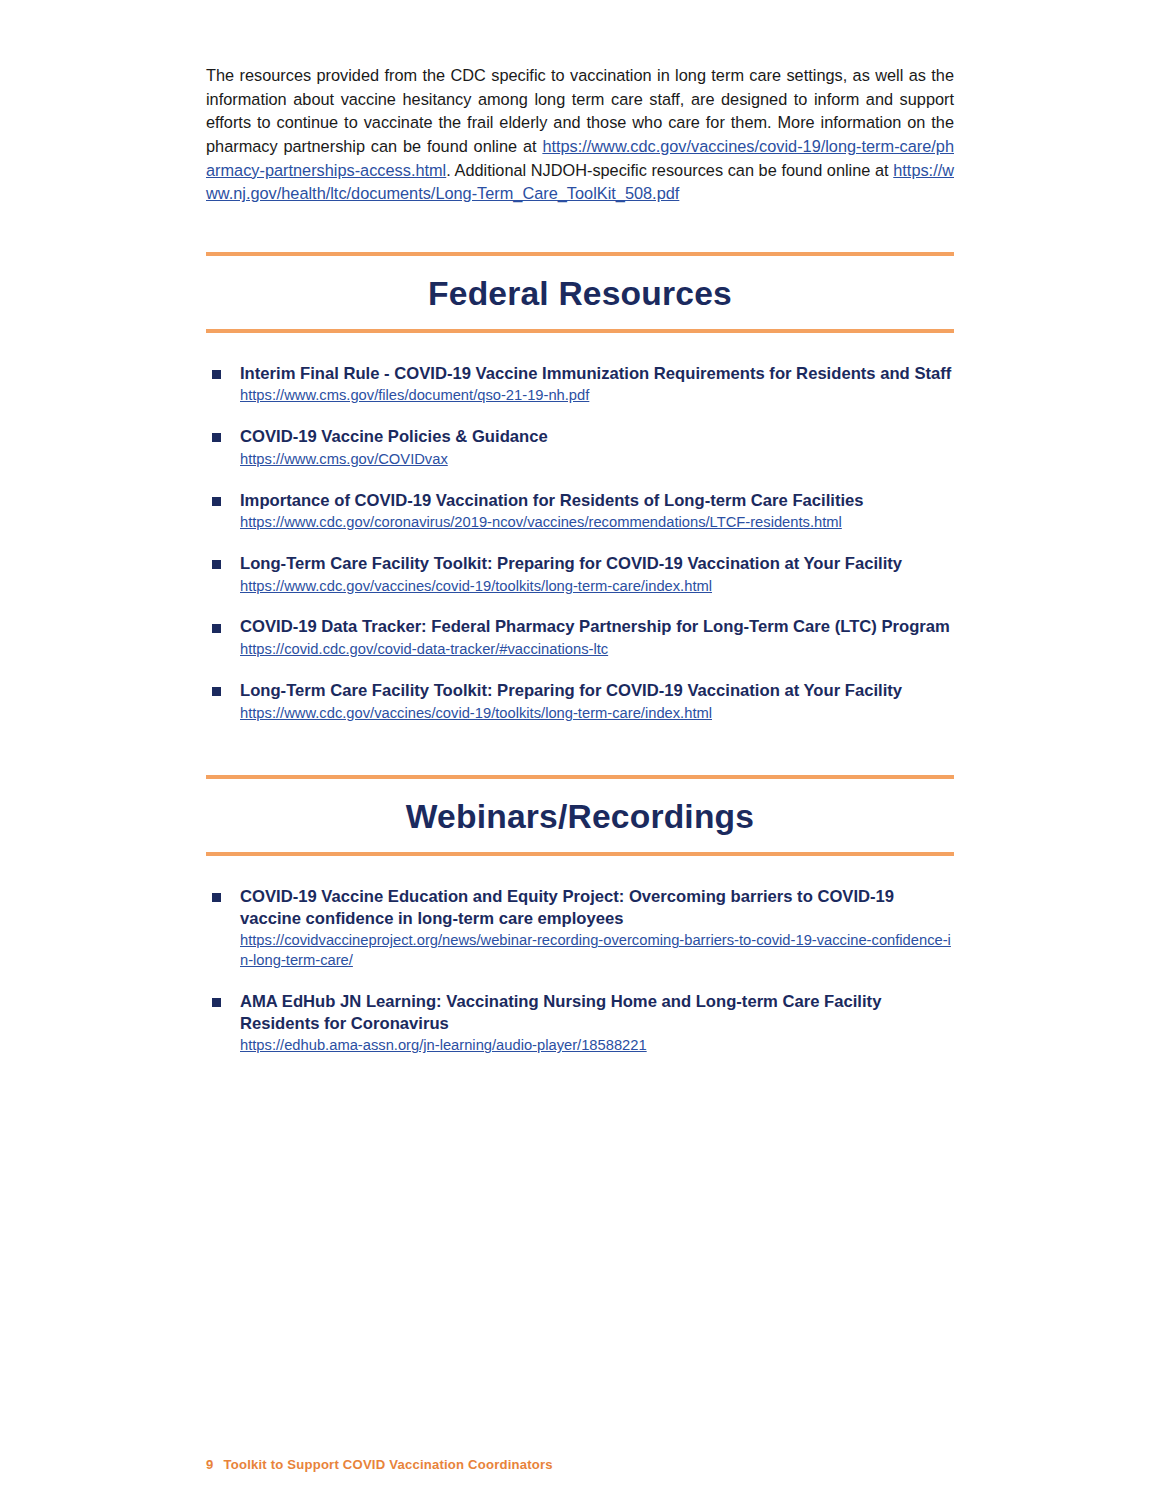The resources provided from the CDC specific to vaccination in long term care settings, as well as the information about vaccine hesitancy among long term care staff, are designed to inform and support efforts to continue to vaccinate the frail elderly and those who care for them. More information on the pharmacy partnership can be found online at https://www.cdc.gov/vaccines/covid-19/long-term-care/pharmacy-partnerships-access.html. Additional NJDOH-specific resources can be found online at https://www.nj.gov/health/ltc/documents/Long-Term_Care_ToolKit_508.pdf
Federal Resources
Interim Final Rule - COVID-19 Vaccine Immunization Requirements for Residents and Staff https://www.cms.gov/files/document/qso-21-19-nh.pdf
COVID-19 Vaccine Policies & Guidance https://www.cms.gov/COVIDvax
Importance of COVID-19 Vaccination for Residents of Long-term Care Facilities https://www.cdc.gov/coronavirus/2019-ncov/vaccines/recommendations/LTCF-residents.html
Long-Term Care Facility Toolkit: Preparing for COVID-19 Vaccination at Your Facility https://www.cdc.gov/vaccines/covid-19/toolkits/long-term-care/index.html
COVID-19 Data Tracker: Federal Pharmacy Partnership for Long-Term Care (LTC) Program https://covid.cdc.gov/covid-data-tracker/#vaccinations-ltc
Long-Term Care Facility Toolkit: Preparing for COVID-19 Vaccination at Your Facility https://www.cdc.gov/vaccines/covid-19/toolkits/long-term-care/index.html
Webinars/Recordings
COVID-19 Vaccine Education and Equity Project: Overcoming barriers to COVID-19 vaccine confidence in long-term care employees https://covidvaccineproject.org/news/webinar-recording-overcoming-barriers-to-covid-19-vaccine-confidence-in-long-term-care/
AMA EdHub JN Learning: Vaccinating Nursing Home and Long-term Care Facility Residents for Coronavirus https://edhub.ama-assn.org/jn-learning/audio-player/18588221
9 Toolkit to Support COVID Vaccination Coordinators